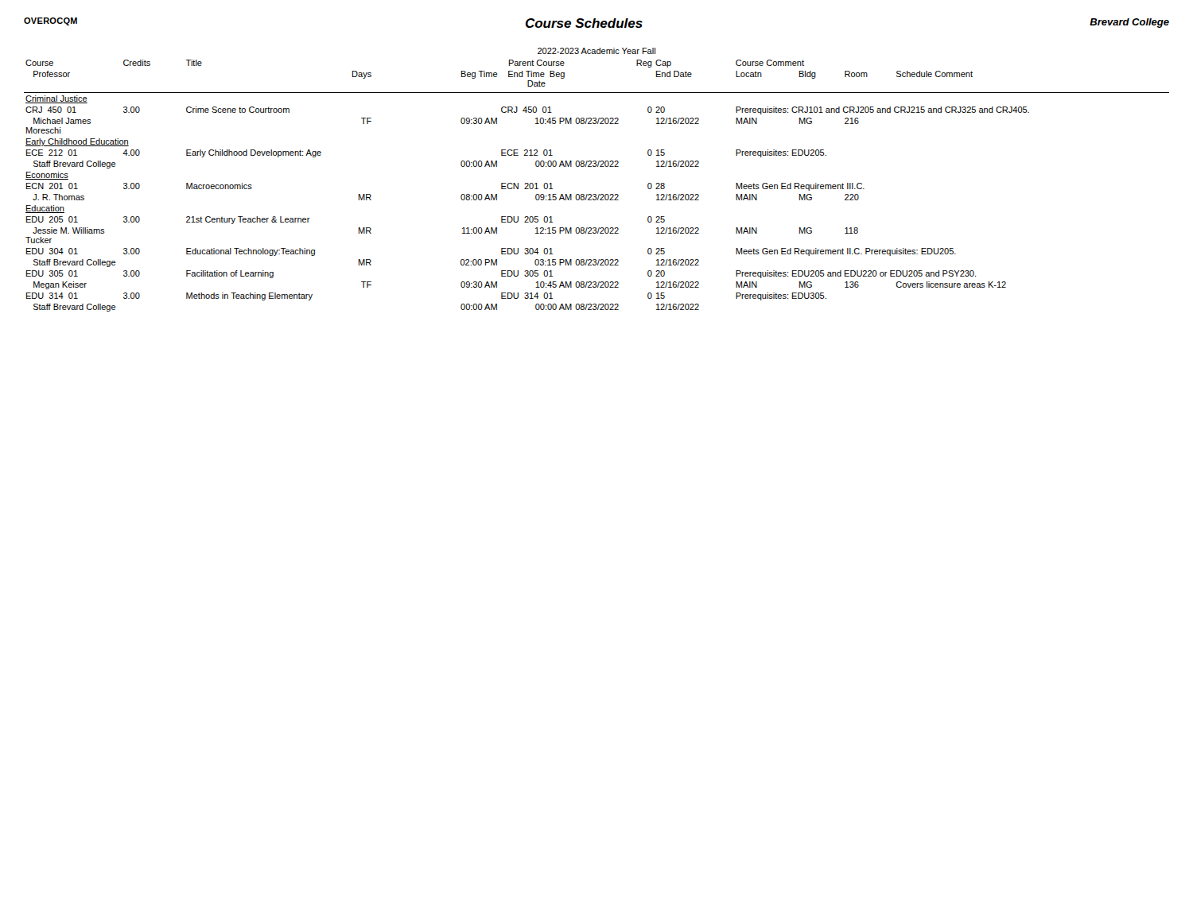OVEROCQM
Course Schedules
Brevard College
2022-2023 Academic Year Fall
| Course | Credits | Title | | | Parent Course | Reg | Cap | Course Comment |
| --- | --- | --- | --- | --- | --- | --- | --- | --- |
| Professor | | Days | | Beg Time | End Time Beg Date | | End Date | Locatn | Bldg | Room | Schedule Comment |
| Criminal Justice |
| CRJ 450 01 | 3.00 | Crime Scene to Courtroom | | | CRJ 450 01 | 0 | 20 | Prerequisites: CRJ101 and CRJ205 and CRJ215 and CRJ325 and CRJ405. |
| Michael James Moreschi | | TF | | 09:30 AM | 10:45 PM | 08/23/2022 | 12/16/2022 | MAIN | MG | 216 | |
| Early Childhood Education |
| ECE 212 01 | 4.00 | Early Childhood Development: Age | ECE 212 01 | 0 | 15 | Prerequisites: EDU205. |
| Staff Brevard College | | | | 00:00 AM | 00:00 AM | 08/23/2022 | 12/16/2022 | | | | |
| Economics |
| ECN 201 01 | 3.00 | Macroeconomics | | | ECN 201 01 | 0 | 28 | Meets Gen Ed Requirement III.C. |
| J. R. Thomas | | MR | | 08:00 AM | 09:15 AM | 08/23/2022 | 12/16/2022 | MAIN | MG | 220 | |
| Education |
| EDU 205 01 | 3.00 | 21st Century Teacher & Learner | EDU 205 01 | 0 | 25 | |
| Jessie M. Williams Tucker | | MR | | 11:00 AM | 12:15 PM | 08/23/2022 | 12/16/2022 | MAIN | MG | 118 | |
| EDU 304 01 | 3.00 | Educational Technology:Teaching | EDU 304 01 | 0 | 25 | Meets Gen Ed Requirement II.C. Prerequisites: EDU205. |
| Staff Brevard College | | MR | | 02:00 PM | 03:15 PM | 08/23/2022 | 12/16/2022 | | | | |
| EDU 305 01 | 3.00 | Facilitation of Learning | | | EDU 305 01 | 0 | 20 | Prerequisites: EDU205 and EDU220 or EDU205 and PSY230. |
| Megan Keiser | | TF | | 09:30 AM | 10:45 AM | 08/23/2022 | 12/16/2022 | MAIN | MG | 136 | Covers licensure areas K-12 |
| EDU 314 01 | 3.00 | Methods in Teaching Elementary | EDU 314 01 | 0 | 15 | Prerequisites: EDU305. |
| Staff Brevard College | | | | 00:00 AM | 00:00 AM | 08/23/2022 | 12/16/2022 | | | | |